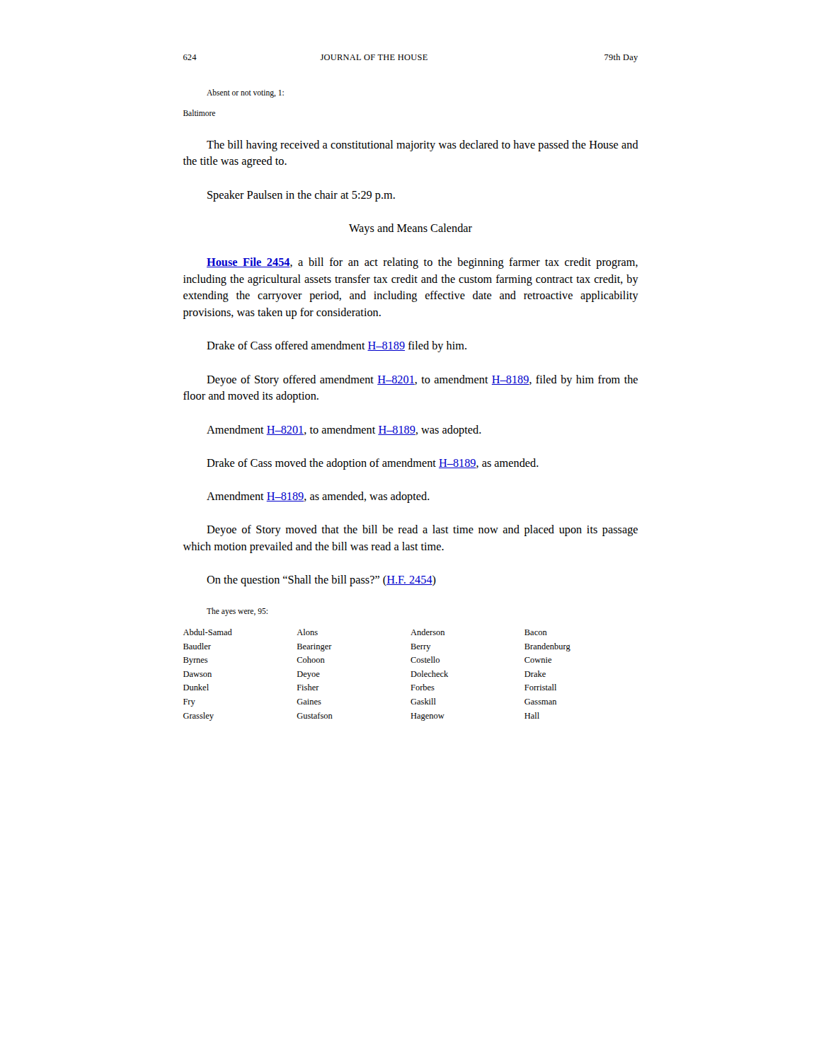624
JOURNAL OF THE HOUSE
79th Day
Absent or not voting, 1:
Baltimore
The bill having received a constitutional majority was declared to have passed the House and the title was agreed to.
Speaker Paulsen in the chair at 5:29 p.m.
Ways and Means Calendar
House File 2454, a bill for an act relating to the beginning farmer tax credit program, including the agricultural assets transfer tax credit and the custom farming contract tax credit, by extending the carryover period, and including effective date and retroactive applicability provisions, was taken up for consideration.
Drake of Cass offered amendment H–8189 filed by him.
Deyoe of Story offered amendment H–8201, to amendment H–8189, filed by him from the floor and moved its adoption.
Amendment H–8201, to amendment H–8189, was adopted.
Drake of Cass moved the adoption of amendment H–8189, as amended.
Amendment H–8189, as amended, was adopted.
Deyoe of Story moved that the bill be read a last time now and placed upon its passage which motion prevailed and the bill was read a last time.
On the question “Shall the bill pass?” (H.F. 2454)
The ayes were, 95:
| Abdul-Samad | Alons | Anderson | Bacon |
| Baudler | Bearinger | Berry | Brandenburg |
| Byrnes | Cohoon | Costello | Cownie |
| Dawson | Deyoe | Dolecheck | Drake |
| Dunkel | Fisher | Forbes | Forristall |
| Fry | Gaines | Gaskill | Gassman |
| Grassley | Gustafson | Hagenow | Hall |